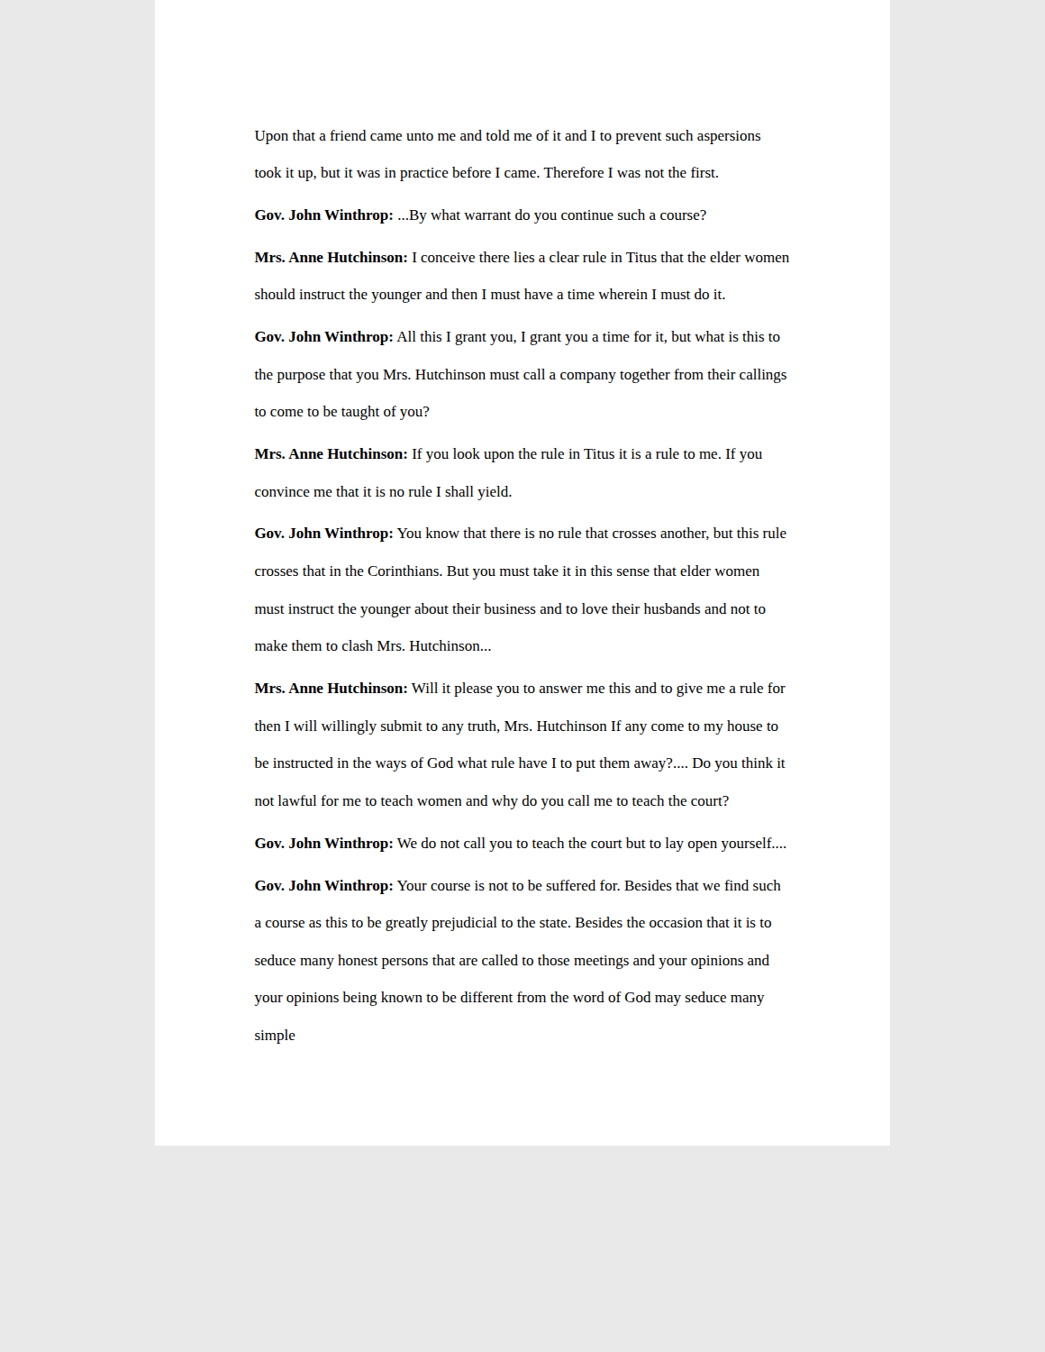Upon that a friend came unto me and told me of it and I to prevent such aspersions took it up, but it was in practice before I came. Therefore I was not the first.
Gov. John Winthrop: ...By what warrant do you continue such a course?
Mrs. Anne Hutchinson: I conceive there lies a clear rule in Titus that the elder women should instruct the younger and then I must have a time wherein I must do it.
Gov. John Winthrop: All this I grant you, I grant you a time for it, but what is this to the purpose that you Mrs. Hutchinson must call a company together from their callings to come to be taught of you?
Mrs. Anne Hutchinson: If you look upon the rule in Titus it is a rule to me. If you convince me that it is no rule I shall yield.
Gov. John Winthrop: You know that there is no rule that crosses another, but this rule crosses that in the Corinthians. But you must take it in this sense that elder women must instruct the younger about their business and to love their husbands and not to make them to clash Mrs. Hutchinson...
Mrs. Anne Hutchinson: Will it please you to answer me this and to give me a rule for then I will willingly submit to any truth, Mrs. Hutchinson If any come to my house to be instructed in the ways of God what rule have I to put them away?.... Do you think it not lawful for me to teach women and why do you call me to teach the court?
Gov. John Winthrop: We do not call you to teach the court but to lay open yourself....
Gov. John Winthrop: Your course is not to be suffered for. Besides that we find such a course as this to be greatly prejudicial to the state. Besides the occasion that it is to seduce many honest persons that are called to those meetings and your opinions and your opinions being known to be different from the word of God may seduce many simple